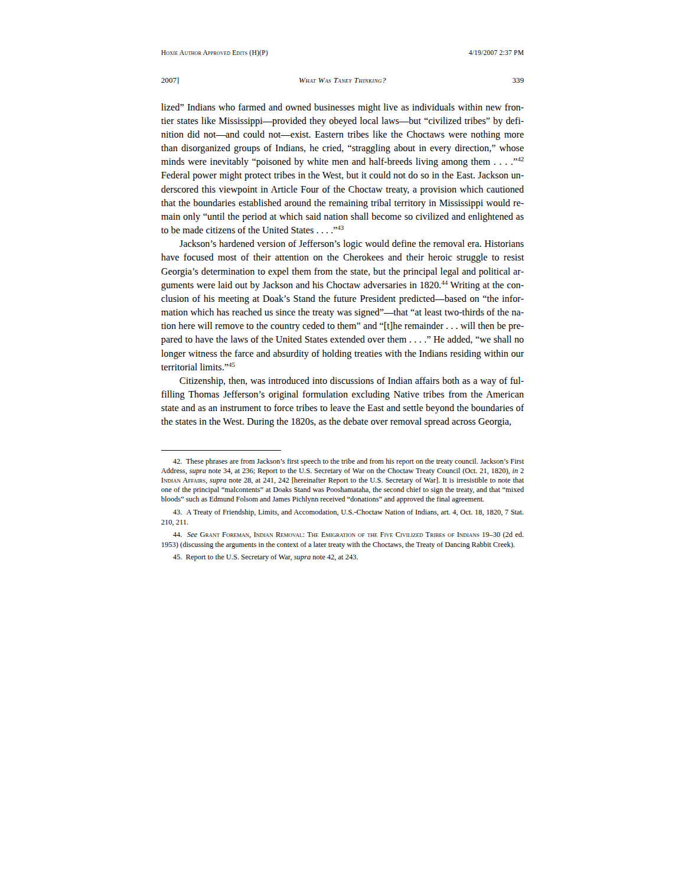Hoxie Author Approved Edits (H)(P) 4/19/2007 2:37 PM
2007] What Was Taney Thinking? 339
lized” Indians who farmed and owned businesses might live as individuals within new frontier states like Mississippi—provided they obeyed local laws—but “civilized tribes” by definition did not—and could not—exist. Eastern tribes like the Choctaws were nothing more than disorganized groups of Indians, he cried, “straggling about in every direction,” whose minds were inevitably “poisoned by white men and half-breeds living among them . . . .”42 Federal power might protect tribes in the West, but it could not do so in the East. Jackson underscored this viewpoint in Article Four of the Choctaw treaty, a provision which cautioned that the boundaries established around the remaining tribal territory in Mississippi would remain only “until the period at which said nation shall become so civilized and enlightened as to be made citizens of the United States . . . .”43
Jackson’s hardened version of Jefferson’s logic would define the removal era. Historians have focused most of their attention on the Cherokees and their heroic struggle to resist Georgia’s determination to expel them from the state, but the principal legal and political arguments were laid out by Jackson and his Choctaw adversaries in 1820.44 Writing at the conclusion of his meeting at Doak’s Stand the future President predicted—based on “the information which has reached us since the treaty was signed”—that “at least two-thirds of the nation here will remove to the country ceded to them” and “[t]he remainder . . . will then be prepared to have the laws of the United States extended over them . . . .” He added, “we shall no longer witness the farce and absurdity of holding treaties with the Indians residing within our territorial limits.”45
Citizenship, then, was introduced into discussions of Indian affairs both as a way of fulfilling Thomas Jefferson’s original formulation excluding Native tribes from the American state and as an instrument to force tribes to leave the East and settle beyond the boundaries of the states in the West. During the 1820s, as the debate over removal spread across Georgia,
42. These phrases are from Jackson’s first speech to the tribe and from his report on the treaty council. Jackson’s First Address, supra note 34, at 236; Report to the U.S. Secretary of War on the Choctaw Treaty Council (Oct. 21, 1820), in 2 Indian Affairs, supra note 28, at 241, 242 [hereinafter Report to the U.S. Secretary of War]. It is irresistible to note that one of the principal “malcontents” at Doaks Stand was Pooshamataha, the second chief to sign the treaty, and that “mixed bloods” such as Edmund Folsom and James Pichlynn received “donations” and approved the final agreement.
43. A Treaty of Friendship, Limits, and Accomodation, U.S.-Choctaw Nation of Indians, art. 4, Oct. 18, 1820, 7 Stat. 210, 211.
44. See Grant Foreman, Indian Removal: The Emigration of the Five Civilized Tribes of Indians 19–30 (2d ed. 1953) (discussing the arguments in the context of a later treaty with the Choctaws, the Treaty of Dancing Rabbit Creek).
45. Report to the U.S. Secretary of War, supra note 42, at 243.